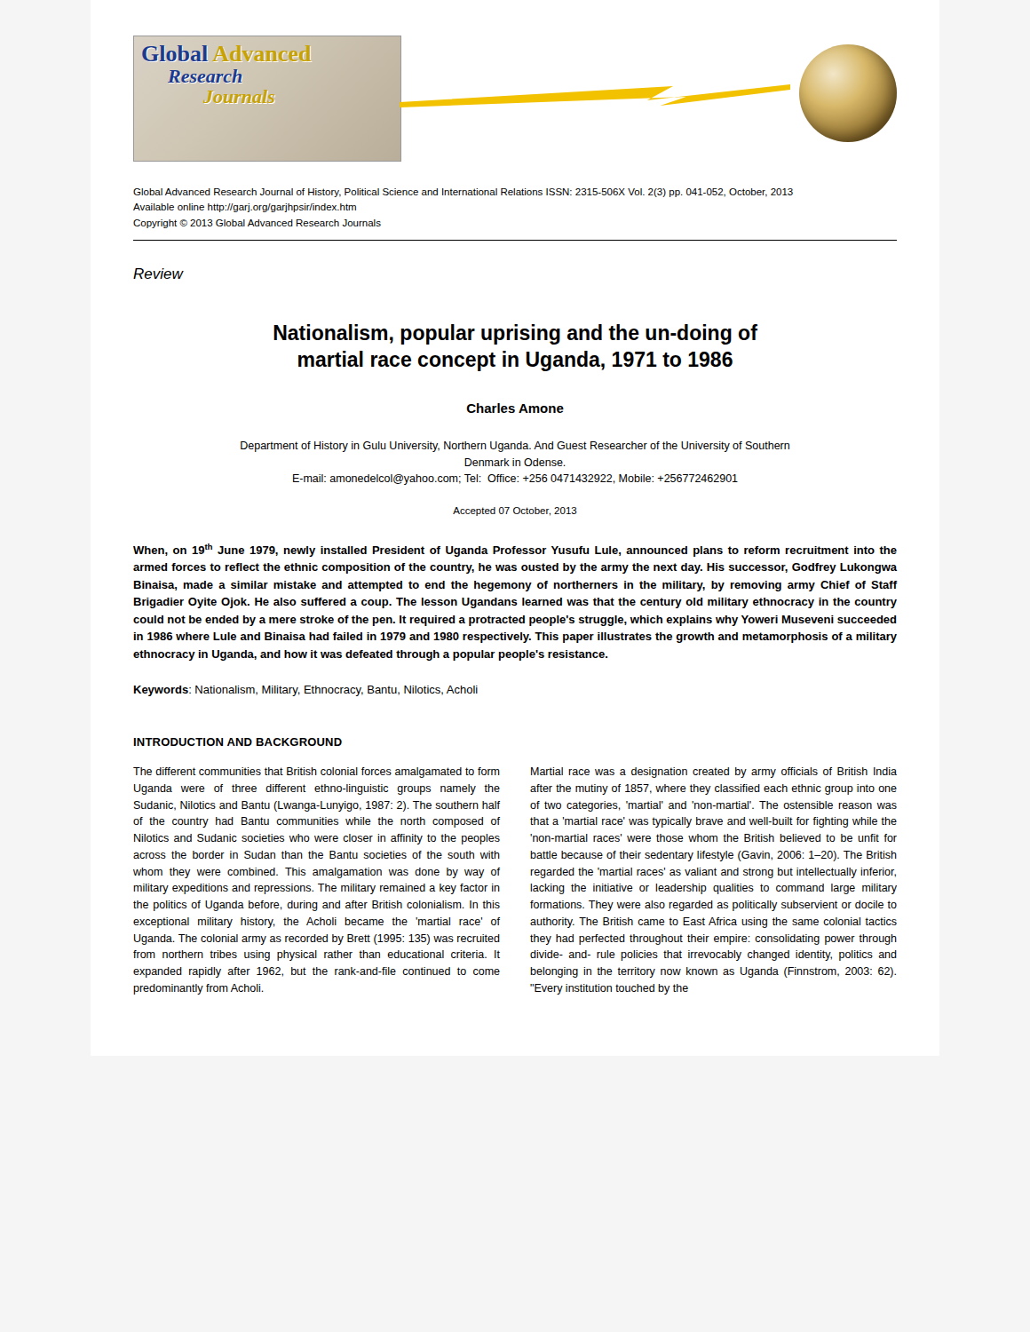Global Advanced Research Journals
Global Advanced Research Journal of History, Political Science and International Relations ISSN: 2315-506X Vol. 2(3) pp. 041-052, October, 2013
Available online http://garj.org/garjhpsir/index.htm
Copyright © 2013 Global Advanced Research Journals
Review
Nationalism, popular uprising and the un-doing of
martial race concept in Uganda, 1971 to 1986
Charles Amone
Department of History in Gulu University, Northern Uganda. And Guest Researcher of the University of Southern
Denmark in Odense.
E-mail: amonedelcol@yahoo.com; Tel: Office: +256 0471432922, Mobile: +256772462901
Accepted 07 October, 2013
When, on 19th June 1979, newly installed President of Uganda Professor Yusufu Lule, announced plans to reform recruitment into the armed forces to reflect the ethnic composition of the country, he was ousted by the army the next day. His successor, Godfrey Lukongwa Binaisa, made a similar mistake and attempted to end the hegemony of northerners in the military, by removing army Chief of Staff Brigadier Oyite Ojok. He also suffered a coup. The lesson Ugandans learned was that the century old military ethnocracy in the country could not be ended by a mere stroke of the pen. It required a protracted people's struggle, which explains why Yoweri Museveni succeeded in 1986 where Lule and Binaisa had failed in 1979 and 1980 respectively. This paper illustrates the growth and metamorphosis of a military ethnocracy in Uganda, and how it was defeated through a popular people's resistance.
Keywords: Nationalism, Military, Ethnocracy, Bantu, Nilotics, Acholi
INTRODUCTION AND BACKGROUND
The different communities that British colonial forces amalgamated to form Uganda were of three different ethno-linguistic groups namely the Sudanic, Nilotics and Bantu (Lwanga-Lunyigo, 1987: 2). The southern half of the country had Bantu communities while the north composed of Nilotics and Sudanic societies who were closer in affinity to the peoples across the border in Sudan than the Bantu societies of the south with whom they were combined. This amalgamation was done by way of military expeditions and repressions. The military remained a key factor in the politics of Uganda before, during and after British colonialism. In this exceptional military history, the Acholi became the 'martial race' of Uganda. The colonial army as recorded by Brett (1995: 135) was recruited from northern tribes using physical rather than educational criteria. It expanded rapidly after 1962, but the rank-and-file continued to come predominantly from Acholi.
Martial race was a designation created by army officials of British India after the mutiny of 1857, where they classified each ethnic group into one of two categories, 'martial' and 'non-martial'. The ostensible reason was that a 'martial race' was typically brave and well-built for fighting while the 'non-martial races' were those whom the British believed to be unfit for battle because of their sedentary lifestyle (Gavin, 2006: 1–20). The British regarded the 'martial races' as valiant and strong but intellectually inferior, lacking the initiative or leadership qualities to command large military formations. They were also regarded as politically subservient or docile to authority. The British came to East Africa using the same colonial tactics they had perfected throughout their empire: consolidating power through divide- and- rule policies that irrevocably changed identity, politics and belonging in the territory now known as Uganda (Finnstrom, 2003: 62). "Every institution touched by the